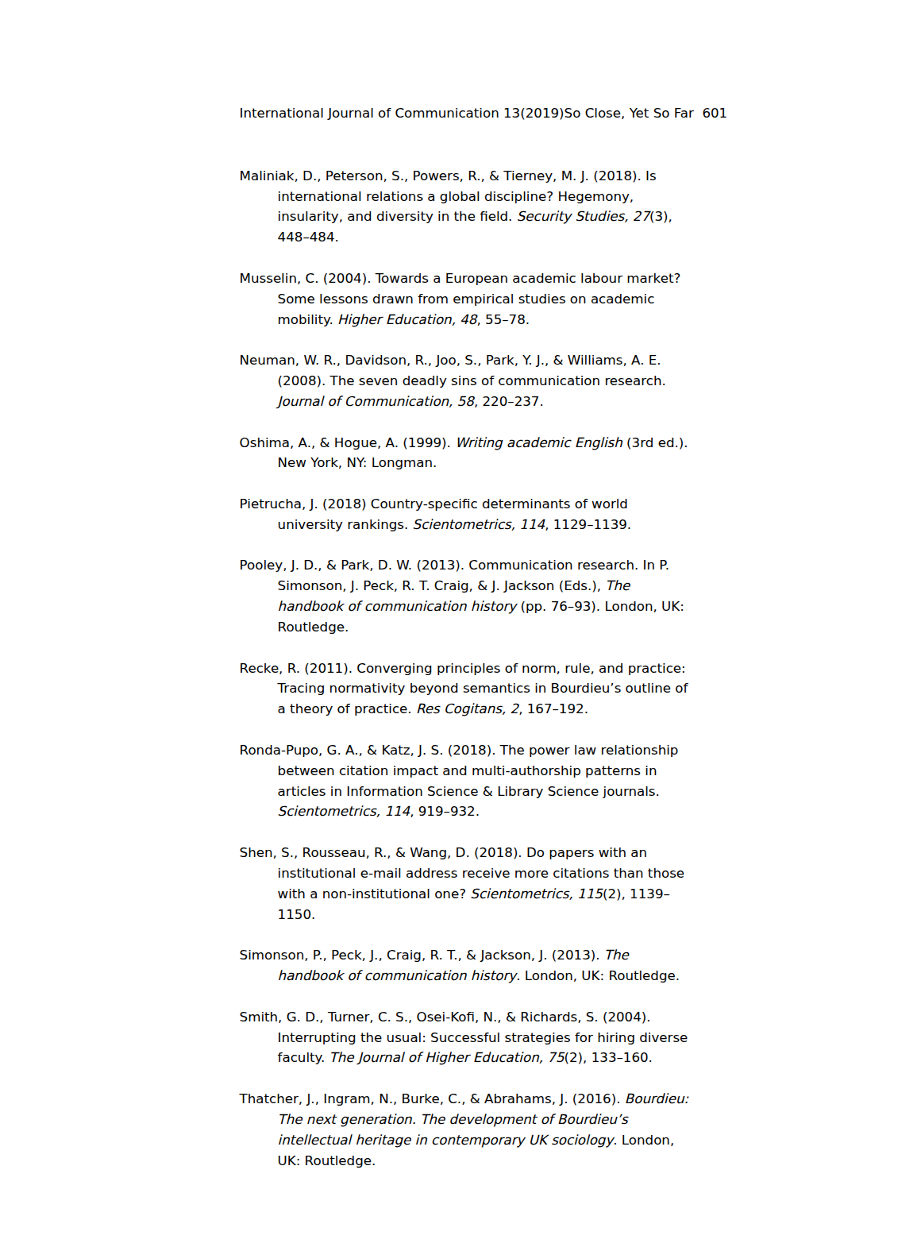International Journal of Communication 13(2019) So Close, Yet So Far 601
Maliniak, D., Peterson, S., Powers, R., & Tierney, M. J. (2018). Is international relations a global discipline? Hegemony, insularity, and diversity in the field. Security Studies, 27(3), 448–484.
Musselin, C. (2004). Towards a European academic labour market? Some lessons drawn from empirical studies on academic mobility. Higher Education, 48, 55–78.
Neuman, W. R., Davidson, R., Joo, S., Park, Y. J., & Williams, A. E. (2008). The seven deadly sins of communication research. Journal of Communication, 58, 220–237.
Oshima, A., & Hogue, A. (1999). Writing academic English (3rd ed.). New York, NY: Longman.
Pietrucha, J. (2018) Country-specific determinants of world university rankings. Scientometrics, 114, 1129–1139.
Pooley, J. D., & Park, D. W. (2013). Communication research. In P. Simonson, J. Peck, R. T. Craig, & J. Jackson (Eds.), The handbook of communication history (pp. 76–93). London, UK: Routledge.
Recke, R. (2011). Converging principles of norm, rule, and practice: Tracing normativity beyond semantics in Bourdieu’s outline of a theory of practice. Res Cogitans, 2, 167–192.
Ronda-Pupo, G. A., & Katz, J. S. (2018). The power law relationship between citation impact and multi-authorship patterns in articles in Information Science & Library Science journals. Scientometrics, 114, 919–932.
Shen, S., Rousseau, R., & Wang, D. (2018). Do papers with an institutional e-mail address receive more citations than those with a non-institutional one? Scientometrics, 115(2), 1139–1150.
Simonson, P., Peck, J., Craig, R. T., & Jackson, J. (2013). The handbook of communication history. London, UK: Routledge.
Smith, G. D., Turner, C. S., Osei-Kofi, N., & Richards, S. (2004). Interrupting the usual: Successful strategies for hiring diverse faculty. The Journal of Higher Education, 75(2), 133–160.
Thatcher, J., Ingram, N., Burke, C., & Abrahams, J. (2016). Bourdieu: The next generation. The development of Bourdieu’s intellectual heritage in contemporary UK sociology. London, UK: Routledge.